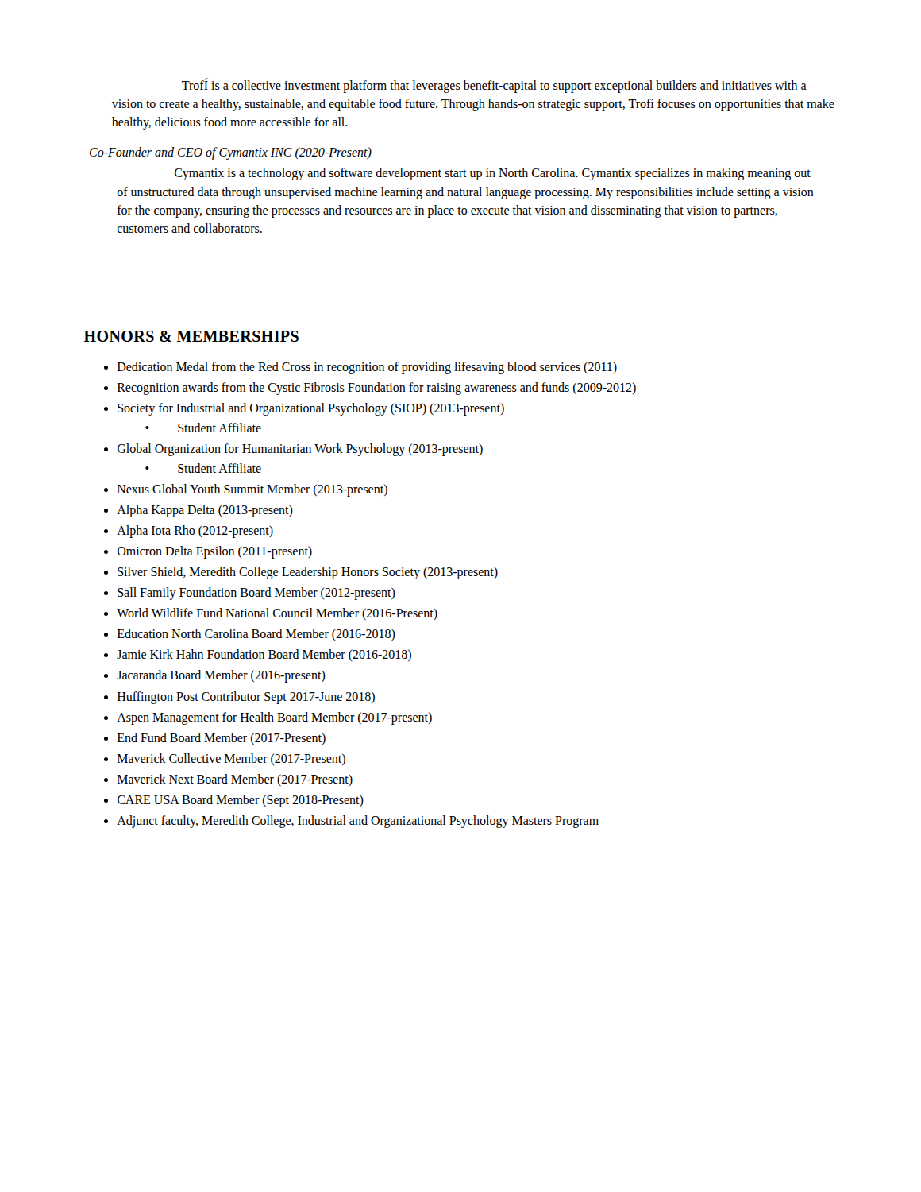TrofÍ is a collective investment platform that leverages benefit-capital to support exceptional builders and initiatives with a vision to create a healthy, sustainable, and equitable food future. Through hands-on strategic support, Trofí focuses on opportunities that make healthy, delicious food more accessible for all.
Co-Founder and CEO of Cymantix INC (2020-Present)
Cymantix is a technology and software development start up in North Carolina. Cymantix specializes in making meaning out of unstructured data through unsupervised machine learning and natural language processing. My responsibilities include setting a vision for the company, ensuring the processes and resources are in place to execute that vision and disseminating that vision to partners, customers and collaborators.
HONORS & MEMBERSHIPS
Dedication Medal from the Red Cross in recognition of providing lifesaving blood services (2011)
Recognition awards from the Cystic Fibrosis Foundation for raising awareness and funds (2009-2012)
Society for Industrial and Organizational Psychology (SIOP) (2013-present)
Student Affiliate
Global Organization for Humanitarian Work Psychology (2013-present)
Student Affiliate
Nexus Global Youth Summit Member (2013-present)
Alpha Kappa Delta (2013-present)
Alpha Iota Rho (2012-present)
Omicron Delta Epsilon (2011-present)
Silver Shield, Meredith College Leadership Honors Society (2013-present)
Sall Family Foundation Board Member (2012-present)
World Wildlife Fund National Council Member (2016-Present)
Education North Carolina Board Member (2016-2018)
Jamie Kirk Hahn Foundation Board Member (2016-2018)
Jacaranda Board Member (2016-present)
Huffington Post Contributor Sept 2017-June 2018)
Aspen Management for Health Board Member (2017-present)
End Fund Board Member (2017-Present)
Maverick Collective Member (2017-Present)
Maverick Next Board Member (2017-Present)
CARE USA Board Member (Sept 2018-Present)
Adjunct faculty, Meredith College, Industrial and Organizational Psychology Masters Program